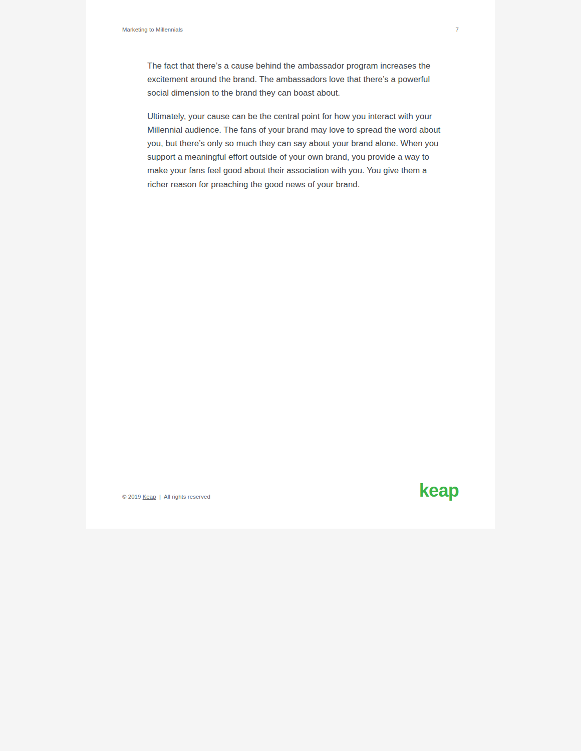Marketing to Millennials 7
The fact that there’s a cause behind the ambassador program increases the excitement around the brand. The ambassadors love that there’s a powerful social dimension to the brand they can boast about.
Ultimately, your cause can be the central point for how you interact with your Millennial audience. The fans of your brand may love to spread the word about you, but there’s only so much they can say about your brand alone. When you support a meaningful effort outside of your own brand, you provide a way to make your fans feel good about their association with you. You give them a richer reason for preaching the good news of your brand.
© 2019 Keap | All rights reserved keap